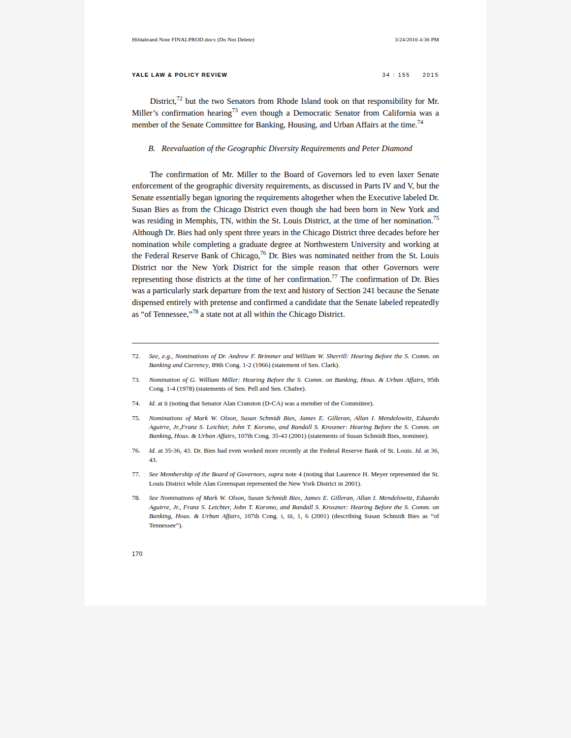Hildabrand Note FINALPROD.docx (Do Not Delete) 3/24/2016 4:36 PM
YALE LAW & POLICY REVIEW 34 : 1552015
District,72 but the two Senators from Rhode Island took on that responsibility for Mr. Miller’s confirmation hearing73 even though a Democratic Senator from California was a member of the Senate Committee for Banking, Housing, and Urban Affairs at the time.74
B. Reevaluation of the Geographic Diversity Requirements and Peter Diamond
The confirmation of Mr. Miller to the Board of Governors led to even laxer Senate enforcement of the geographic diversity requirements, as discussed in Parts IV and V, but the Senate essentially began ignoring the requirements altogether when the Executive labeled Dr. Susan Bies as from the Chicago District even though she had been born in New York and was residing in Memphis, TN, within the St. Louis District, at the time of her nomination.75 Although Dr. Bies had only spent three years in the Chicago District three decades before her nomination while completing a graduate degree at Northwestern University and working at the Federal Reserve Bank of Chicago,76 Dr. Bies was nominated neither from the St. Louis District nor the New York District for the simple reason that other Governors were representing those districts at the time of her confirmation.77 The confirmation of Dr. Bies was a particularly stark departure from the text and history of Section 241 because the Senate dispensed entirely with pretense and confirmed a candidate that the Senate labeled repeatedly as “of Tennessee,”78 a state not at all within the Chicago District.
72. See, e.g., Nominations of Dr. Andrew F. Brimmer and William W. Sherrill: Hearing Before the S. Comm. on Banking and Currency, 89th Cong. 1-2 (1966) (statement of Sen. Clark).
73. Nomination of G. William Miller: Hearing Before the S. Comm. on Banking, Hous. & Urban Affairs, 95th Cong. 1-4 (1978) (statements of Sen. Pell and Sen. Chafee).
74. Id. at ii (noting that Senator Alan Cranston (D-CA) was a member of the Committee).
75. Nominations of Mark W. Olson, Susan Schmidt Bies, James E. Gilleran, Allan I. Mendelowitz, Eduardo Aguirre, Jr.,Franz S. Leichter, John T. Korsmo, and Randall S. Kroszner: Hearing Before the S. Comm. on Banking, Hous. & Urban Affairs, 107th Cong. 35-43 (2001) (statements of Susan Schmidt Bies, nominee).
76. Id. at 35-36, 43. Dr. Bies had even worked more recently at the Federal Reserve Bank of St. Louis. Id. at 36, 43.
77. See Membership of the Board of Governors, supra note 4 (noting that Laurence H. Meyer represented the St. Louis District while Alan Greenspan represented the New York District in 2001).
78. See Nominations of Mark W. Olson, Susan Schmidt Bies, James E. Gilleran, Allan I. Mendelowitz, Eduardo Aguirre, Jr., Franz S. Leichter, John T. Korsmo, and Randall S. Kroszner: Hearing Before the S. Comm. on Banking, Hous. & Urban Affairs, 107th Cong. i, iii, 1, 6 (2001) (describing Susan Schmidt Bies as “of Tennessee”).
170